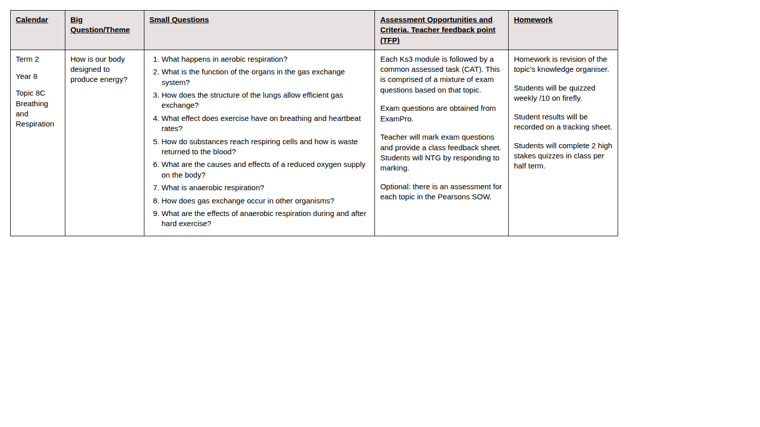| Calendar | Big Question/Theme | Small Questions | Assessment Opportunities and Criteria. Teacher feedback point (TFP) | Homework |
| --- | --- | --- | --- | --- |
| Term 2 Year 8 Topic 8C Breathing and Respiration | How is our body designed to produce energy? | What happens in aerobic respiration? What is the function of the organs in the gas exchange system? How does the structure of the lungs allow efficient gas exchange? What effect does exercise have on breathing and heartbeat rates? How do substances reach respiring cells and how is waste returned to the blood? What are the causes and effects of a reduced oxygen supply on the body? What is anaerobic respiration? How does gas exchange occur in other organisms? What are the effects of anaerobic respiration during and after hard exercise? | Each Ks3 module is followed by a common assessed task (CAT). This is comprised of a mixture of exam questions based on that topic. Exam questions are obtained from ExamPro. Teacher will mark exam questions and provide a class feedback sheet. Students will NTG by responding to marking. Optional: there is an assessment for each topic in the Pearsons SOW. | Homework is revision of the topic’s knowledge organiser. Students will be quizzed weekly /10 on firefly. Student results will be recorded on a tracking sheet. Students will complete 2 high stakes quizzes in class per half term. |